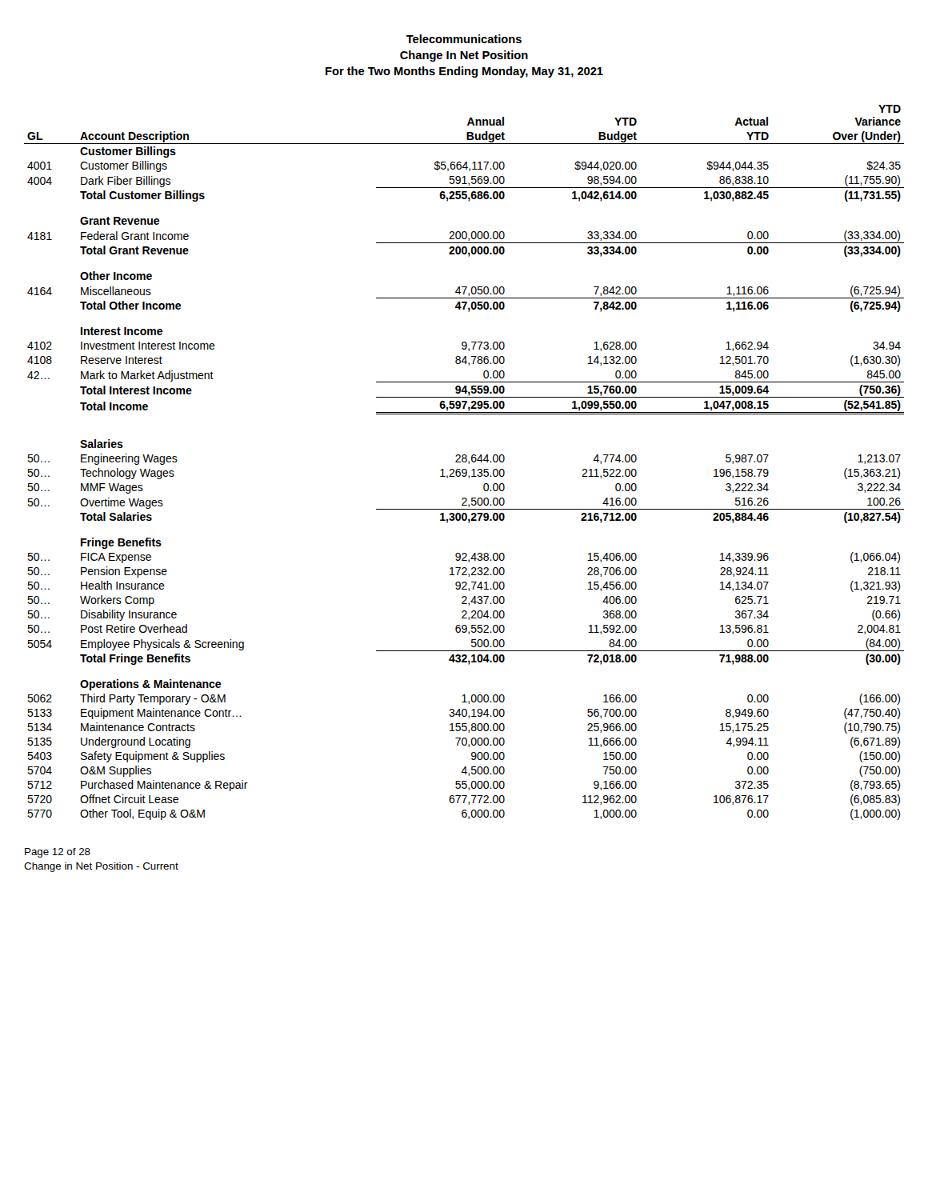Telecommunications
Change In Net Position
For the Two Months Ending Monday, May 31, 2021
| | | Annual | YTD | Actual | YTD Variance |
| --- | --- | --- | --- | --- | --- |
| GL | Account Description | Budget | Budget | YTD | Over (Under) |
| | Customer Billings | | | | |
| 4001 | Customer Billings | $5,664,117.00 | $944,020.00 | $944,044.35 | $24.35 |
| 4004 | Dark Fiber Billings | 591,569.00 | 98,594.00 | 86,838.10 | (11,755.90) |
| | Total Customer Billings | 6,255,686.00 | 1,042,614.00 | 1,030,882.45 | (11,731.55) |
| | Grant Revenue | | | | |
| 4181 | Federal Grant Income | 200,000.00 | 33,334.00 | 0.00 | (33,334.00) |
| | Total Grant Revenue | 200,000.00 | 33,334.00 | 0.00 | (33,334.00) |
| | Other Income | | | | |
| 4164 | Miscellaneous | 47,050.00 | 7,842.00 | 1,116.06 | (6,725.94) |
| | Total Other Income | 47,050.00 | 7,842.00 | 1,116.06 | (6,725.94) |
| | Interest Income | | | | |
| 4102 | Investment Interest Income | 9,773.00 | 1,628.00 | 1,662.94 | 34.94 |
| 4108 | Reserve Interest | 84,786.00 | 14,132.00 | 12,501.70 | (1,630.30) |
| 42… | Mark to Market Adjustment | 0.00 | 0.00 | 845.00 | 845.00 |
| | Total Interest Income | 94,559.00 | 15,760.00 | 15,009.64 | (750.36) |
| | Total Income | 6,597,295.00 | 1,099,550.00 | 1,047,008.15 | (52,541.85) |
| | Salaries | | | | |
| 50… | Engineering Wages | 28,644.00 | 4,774.00 | 5,987.07 | 1,213.07 |
| 50… | Technology Wages | 1,269,135.00 | 211,522.00 | 196,158.79 | (15,363.21) |
| 50… | MMF Wages | 0.00 | 0.00 | 3,222.34 | 3,222.34 |
| 50… | Overtime Wages | 2,500.00 | 416.00 | 516.26 | 100.26 |
| | Total Salaries | 1,300,279.00 | 216,712.00 | 205,884.46 | (10,827.54) |
| | Fringe Benefits | | | | |
| 50… | FICA Expense | 92,438.00 | 15,406.00 | 14,339.96 | (1,066.04) |
| 50… | Pension Expense | 172,232.00 | 28,706.00 | 28,924.11 | 218.11 |
| 50… | Health Insurance | 92,741.00 | 15,456.00 | 14,134.07 | (1,321.93) |
| 50… | Workers Comp | 2,437.00 | 406.00 | 625.71 | 219.71 |
| 50… | Disability Insurance | 2,204.00 | 368.00 | 367.34 | (0.66) |
| 50… | Post Retire Overhead | 69,552.00 | 11,592.00 | 13,596.81 | 2,004.81 |
| 5054 | Employee Physicals & Screening | 500.00 | 84.00 | 0.00 | (84.00) |
| | Total Fringe Benefits | 432,104.00 | 72,018.00 | 71,988.00 | (30.00) |
| | Operations & Maintenance | | | | |
| 5062 | Third Party Temporary - O&M | 1,000.00 | 166.00 | 0.00 | (166.00) |
| 5133 | Equipment Maintenance Contr… | 340,194.00 | 56,700.00 | 8,949.60 | (47,750.40) |
| 5134 | Maintenance Contracts | 155,800.00 | 25,966.00 | 15,175.25 | (10,790.75) |
| 5135 | Underground Locating | 70,000.00 | 11,666.00 | 4,994.11 | (6,671.89) |
| 5403 | Safety Equipment & Supplies | 900.00 | 150.00 | 0.00 | (150.00) |
| 5704 | O&M Supplies | 4,500.00 | 750.00 | 0.00 | (750.00) |
| 5712 | Purchased Maintenance & Repair | 55,000.00 | 9,166.00 | 372.35 | (8,793.65) |
| 5720 | Offnet Circuit Lease | 677,772.00 | 112,962.00 | 106,876.17 | (6,085.83) |
| 5770 | Other Tool, Equip & O&M | 6,000.00 | 1,000.00 | 0.00 | (1,000.00) |
Page 12 of 28
Change in Net Position - Current